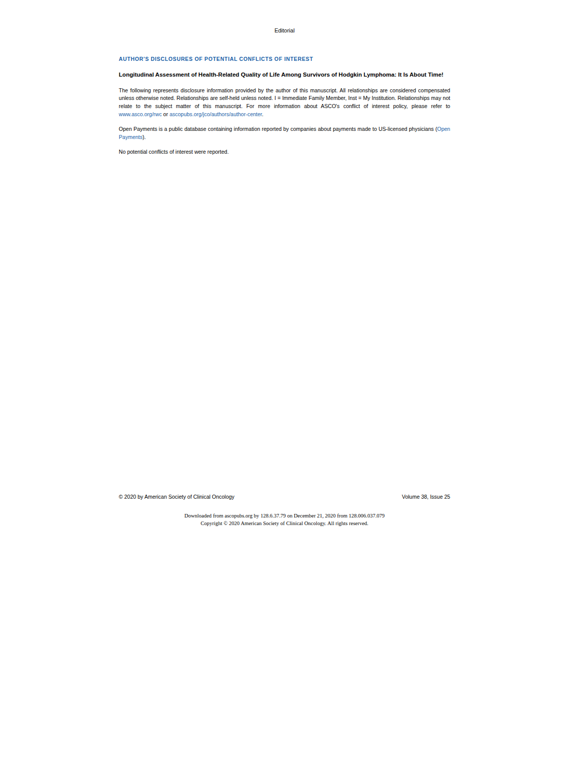Editorial
Author's Disclosures of Potential Conflicts of Interest
Longitudinal Assessment of Health-Related Quality of Life Among Survivors of Hodgkin Lymphoma: It Is About Time!
The following represents disclosure information provided by the author of this manuscript. All relationships are considered compensated unless otherwise noted. Relationships are self-held unless noted. I = Immediate Family Member, Inst = My Institution. Relationships may not relate to the subject matter of this manuscript. For more information about ASCO's conflict of interest policy, please refer to www.asco.org/rwc or ascopubs.org/jco/authors/author-center.
Open Payments is a public database containing information reported by companies about payments made to US-licensed physicians (Open Payments).
No potential conflicts of interest were reported.
© 2020 by American Society of Clinical Oncology Volume 38, Issue 25
Downloaded from ascopubs.org by 128.6.37.79 on December 21, 2020 from 128.006.037.079
Copyright © 2020 American Society of Clinical Oncology. All rights reserved.